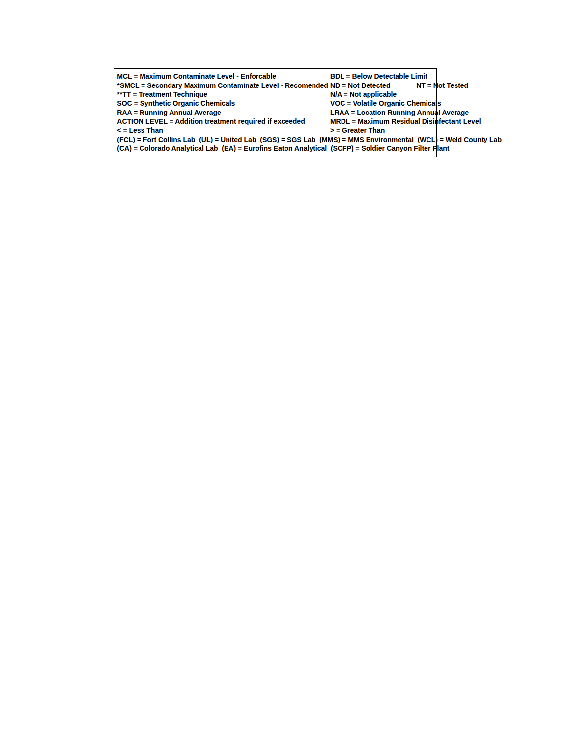| MCL = Maximum Contaminate Level - Enforcable | BDL = Below Detectable Limit |
| *SMCL = Secondary Maximum Contaminate Level - Recomended | ND = Not Detected NT = Not Tested |
| **TT = Treatment Technique | N/A = Not applicable |
| SOC = Synthetic Organic Chemicals | VOC = Volatile Organic Chemicals |
| RAA = Running Annual Average | LRAA = Location Running Annual Average |
| ACTION LEVEL = Addition treatment required if exceeded | MRDL = Maximum Residual Disinfectant Level |
| < = Less Than | > = Greater Than |
| (FCL) = Fort Collins Lab (UL) = United Lab (SGS) = SGS Lab (MMS) = MMS Environmental (WCL) = Weld County Lab |
| (CA) = Colorado Analytical Lab (EA) = Eurofins Eaton Analytical (SCFP) = Soldier Canyon Filter Plant |